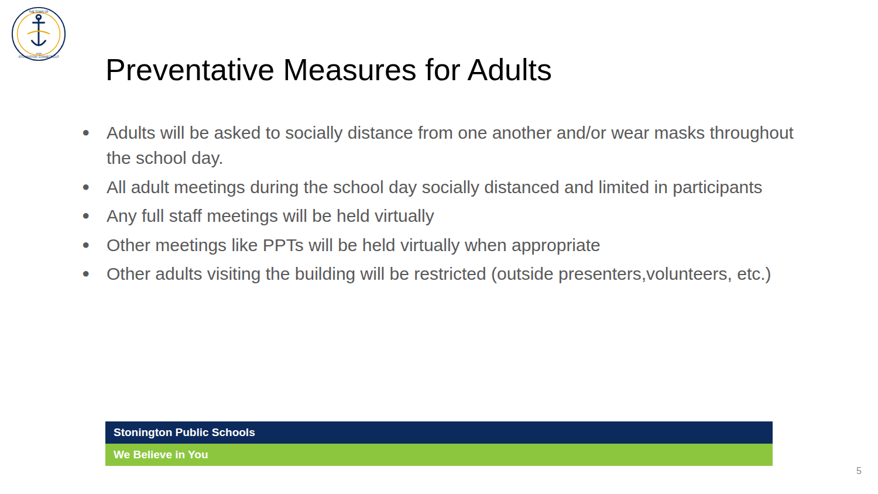THE TOWN OF STONINGTON, CONNECTICUT 1649
Preventative Measures for Adults
Adults will be asked to socially distance from one another and/or wear masks throughout the school day.
All adult meetings during the school day socially distanced and limited in participants
Any full staff meetings will be held virtually
Other meetings like PPTs will be held virtually when appropriate
Other adults visiting the building will be restricted (outside presenters,volunteers, etc.)
Stonington Public Schools
We Believe in You
5